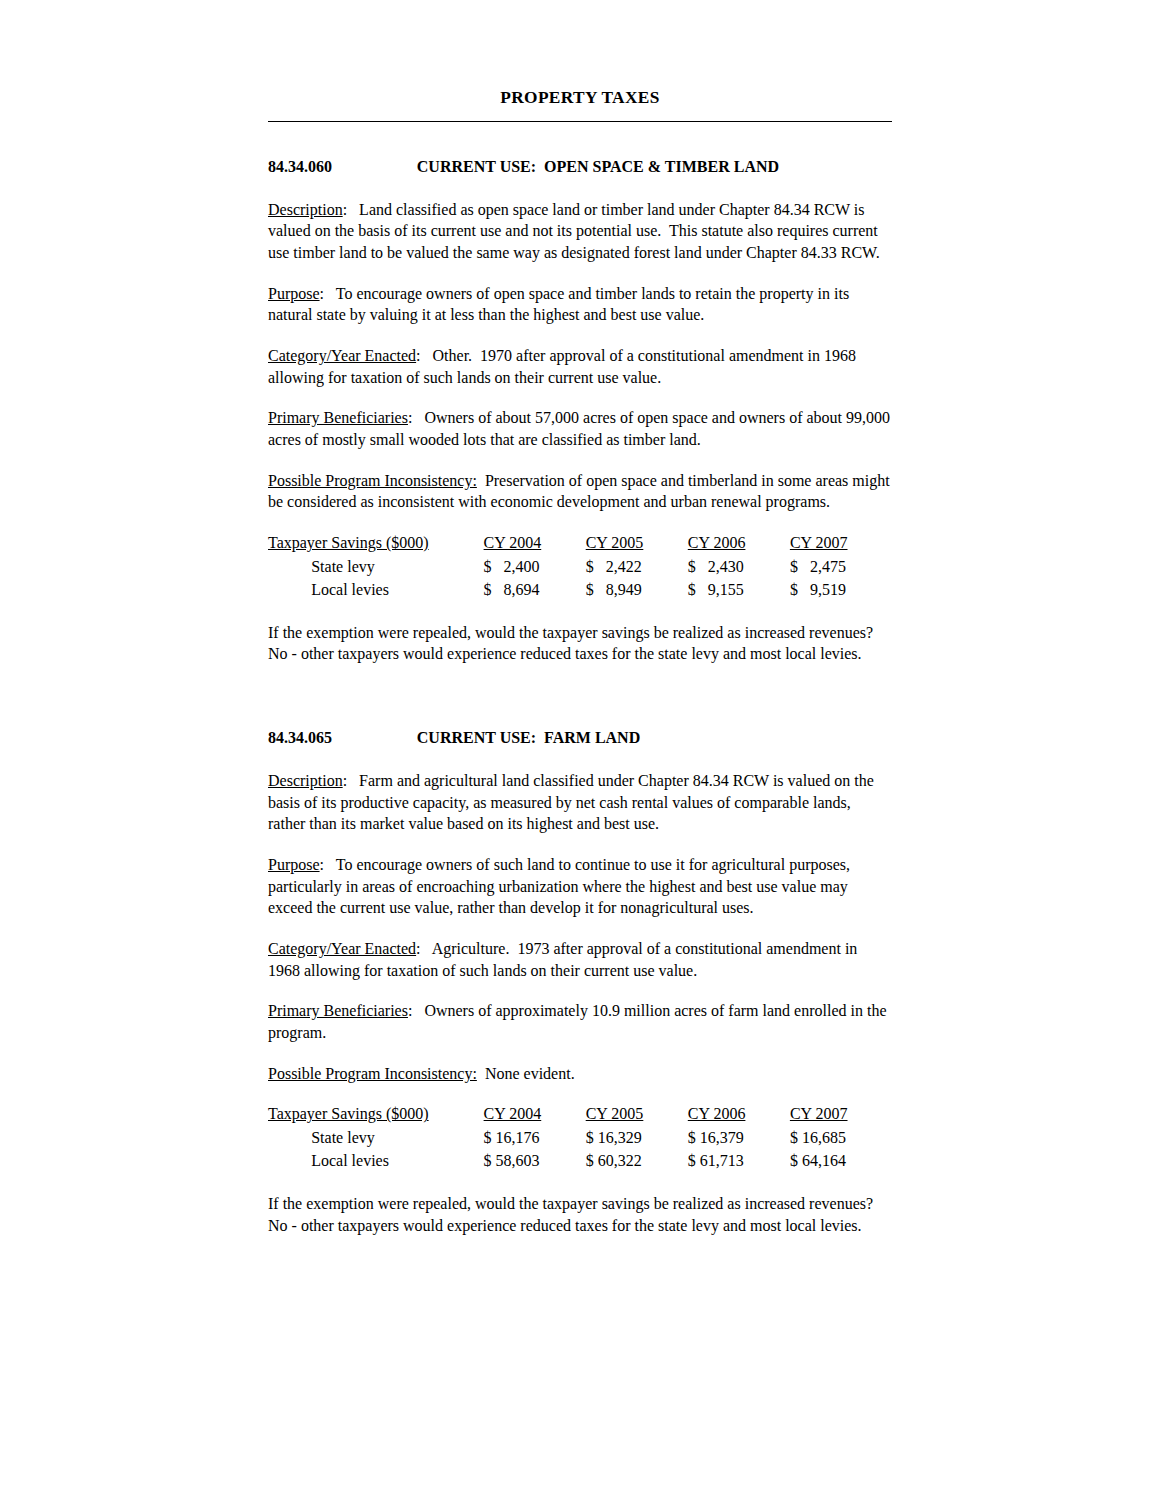PROPERTY TAXES
84.34.060 CURRENT USE: OPEN SPACE & TIMBER LAND
Description: Land classified as open space land or timber land under Chapter 84.34 RCW is valued on the basis of its current use and not its potential use. This statute also requires current use timber land to be valued the same way as designated forest land under Chapter 84.33 RCW.
Purpose: To encourage owners of open space and timber lands to retain the property in its natural state by valuing it at less than the highest and best use value.
Category/Year Enacted: Other. 1970 after approval of a constitutional amendment in 1968 allowing for taxation of such lands on their current use value.
Primary Beneficiaries: Owners of about 57,000 acres of open space and owners of about 99,000 acres of mostly small wooded lots that are classified as timber land.
Possible Program Inconsistency: Preservation of open space and timberland in some areas might be considered as inconsistent with economic development and urban renewal programs.
| Taxpayer Savings ($000) | CY 2004 | CY 2005 | CY 2006 | CY 2007 |
| --- | --- | --- | --- | --- |
| State levy | $ 2,400 | $ 2,422 | $ 2,430 | $ 2,475 |
| Local levies | $ 8,694 | $ 8,949 | $ 9,155 | $ 9,519 |
If the exemption were repealed, would the taxpayer savings be realized as increased revenues?
No - other taxpayers would experience reduced taxes for the state levy and most local levies.
84.34.065 CURRENT USE: FARM LAND
Description: Farm and agricultural land classified under Chapter 84.34 RCW is valued on the basis of its productive capacity, as measured by net cash rental values of comparable lands, rather than its market value based on its highest and best use.
Purpose: To encourage owners of such land to continue to use it for agricultural purposes, particularly in areas of encroaching urbanization where the highest and best use value may exceed the current use value, rather than develop it for nonagricultural uses.
Category/Year Enacted: Agriculture. 1973 after approval of a constitutional amendment in 1968 allowing for taxation of such lands on their current use value.
Primary Beneficiaries: Owners of approximately 10.9 million acres of farm land enrolled in the program.
Possible Program Inconsistency: None evident.
| Taxpayer Savings ($000) | CY 2004 | CY 2005 | CY 2006 | CY 2007 |
| --- | --- | --- | --- | --- |
| State levy | $ 16,176 | $ 16,329 | $ 16,379 | $ 16,685 |
| Local levies | $ 58,603 | $ 60,322 | $ 61,713 | $ 64,164 |
If the exemption were repealed, would the taxpayer savings be realized as increased revenues?
No - other taxpayers would experience reduced taxes for the state levy and most local levies.